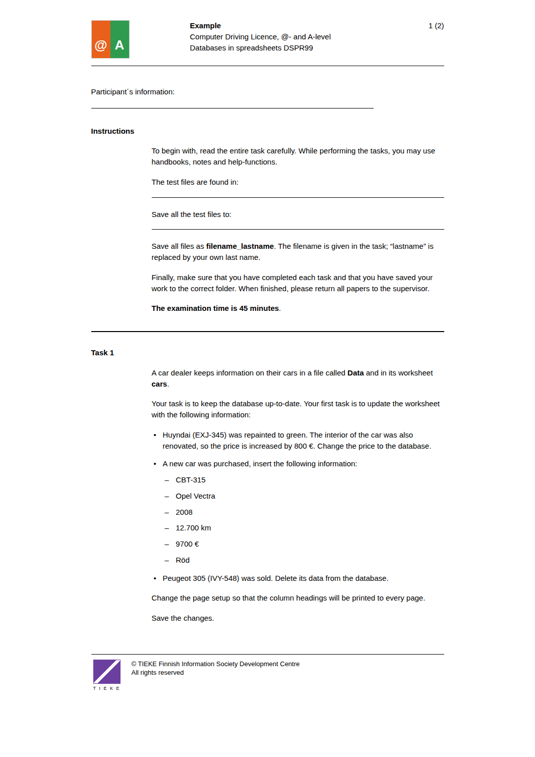@
A
Example
Computer Driving Licence, @- and A-level
Databases in spreadsheets DSPR99
1 (2)
Participant´s information:
Instructions
To begin with, read the entire task carefully. While performing the tasks, you may use handbooks, notes and help-functions.
The test files are found in:
Save all the test files to:
Save all files as filename_lastname. The filename is given in the task; “lastname” is replaced by your own last name.
Finally, make sure that you have completed each task and that you have saved your work to the correct folder. When finished, please return all papers to the supervisor.
The examination time is 45 minutes.
Task 1
A car dealer keeps information on their cars in a file called Data and in its worksheet cars.
Your task is to keep the database up-to-date. Your first task is to update the worksheet with the following information:
Huyndai (EXJ-345) was repainted to green. The interior of the car was also renovated, so the price is increased by 800 €. Change the price to the database.
A new car was purchased, insert the following information:
CBT-315
Opel Vectra
2008
12.700 km
9700 €
Röd
Peugeot 305 (IVY-548) was sold. Delete its data from the database.
Change the page setup so that the column headings will be printed to every page.
Save the changes.
T I E K E
© TIEKE Finnish Information Society Development Centre
All rights reserved